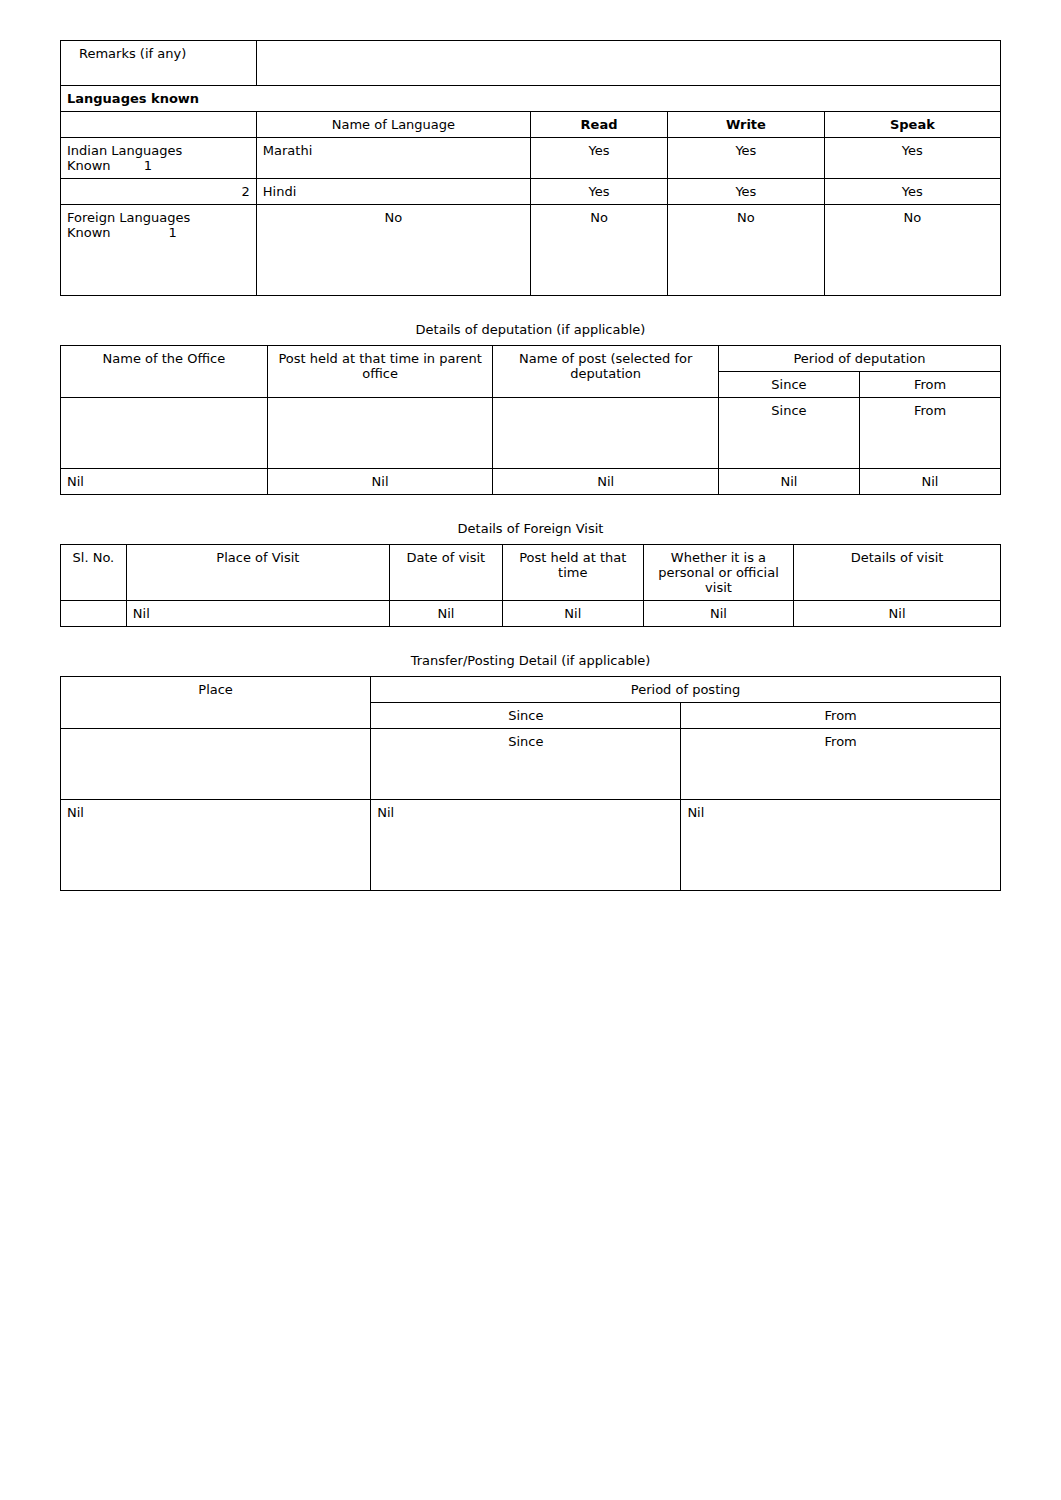| Remarks (if any) | |
| Languages known |
| | Name of Language | Read | Write | Speak |
| Indian Languages Known 1 | Marathi | Yes | Yes | Yes |
| 2 | Hindi | Yes | Yes | Yes |
| Foreign Languages Known 1 | No | No | No | No |
Details of deputation (if applicable)
| Name of the Office | Post held at that time in parent office | Name of post (selected for deputation | Period of deputation |
| Since | From |
| | | | Since | From |
| Nil | Nil | Nil | Nil | Nil |
Details of Foreign Visit
| Sl. No. | Place of Visit | Date of visit | Post held at that time | Whether it is a personal or official visit | Details of visit |
| | Nil | Nil | Nil | Nil | Nil |
Transfer/Posting Detail (if applicable)
| Place | Period of posting |
| Since | From |
| | Since | From |
| Nil | Nil | Nil |